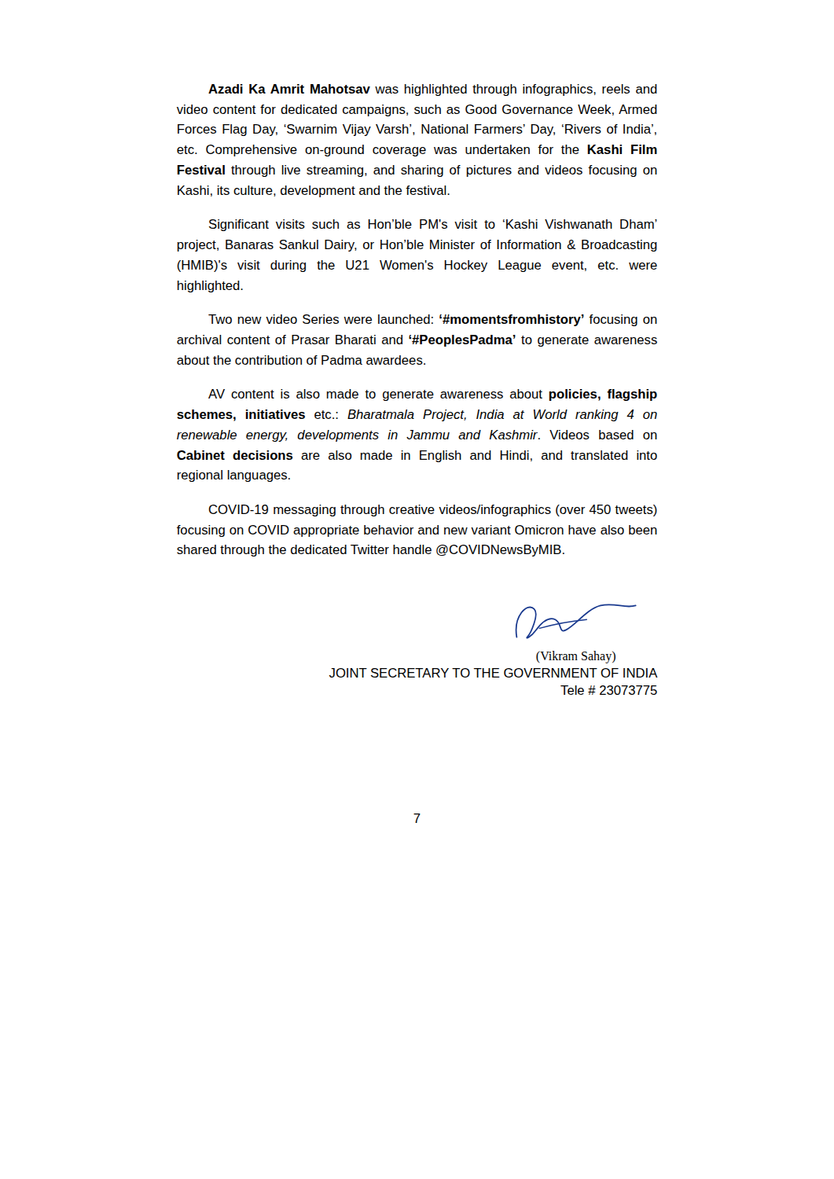Azadi Ka Amrit Mahotsav was highlighted through infographics, reels and video content for dedicated campaigns, such as Good Governance Week, Armed Forces Flag Day, ‘Swarnim Vijay Varsh’, National Farmers’ Day, ‘Rivers of India’, etc. Comprehensive on-ground coverage was undertaken for the Kashi Film Festival through live streaming, and sharing of pictures and videos focusing on Kashi, its culture, development and the festival.
Significant visits such as Hon’ble PM's visit to ‘Kashi Vishwanath Dham’ project, Banaras Sankul Dairy, or Hon’ble Minister of Information & Broadcasting (HMIB)'s visit during the U21 Women's Hockey League event, etc. were highlighted.
Two new video Series were launched: ‘#momentsfromhistory’ focusing on archival content of Prasar Bharati and ‘#PeoplesPadma’ to generate awareness about the contribution of Padma awardees.
AV content is also made to generate awareness about policies, flagship schemes, initiatives etc.: Bharatmala Project, India at World ranking 4 on renewable energy, developments in Jammu and Kashmir. Videos based on Cabinet decisions are also made in English and Hindi, and translated into regional languages.
COVID-19 messaging through creative videos/infographics (over 450 tweets) focusing on COVID appropriate behavior and new variant Omicron have also been shared through the dedicated Twitter handle @COVIDNewsByMIB.
(Vikram Sahay)
JOINT SECRETARY TO THE GOVERNMENT OF INDIA
Tele # 23073775
7